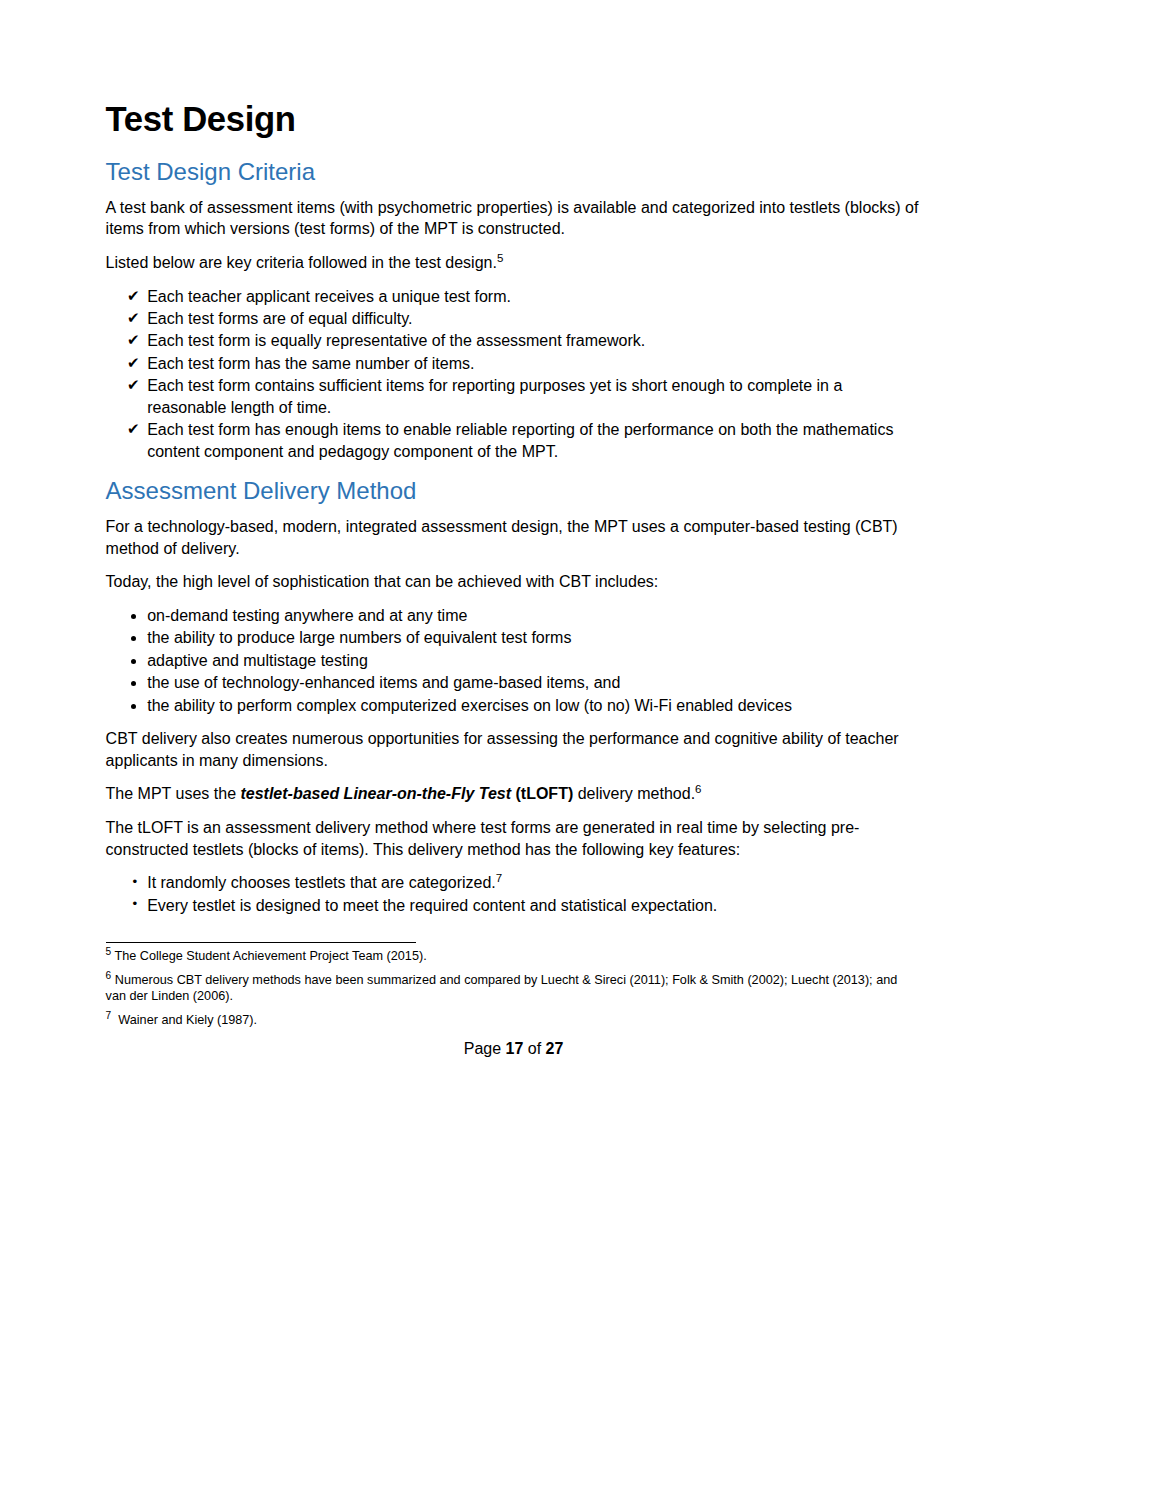Test Design
Test Design Criteria
A test bank of assessment items (with psychometric properties) is available and categorized into testlets (blocks) of items from which versions (test forms) of the MPT is constructed.
Listed below are key criteria followed in the test design.5
Each teacher applicant receives a unique test form.
Each test forms are of equal difficulty.
Each test form is equally representative of the assessment framework.
Each test form has the same number of items.
Each test form contains sufficient items for reporting purposes yet is short enough to complete in a reasonable length of time.
Each test form has enough items to enable reliable reporting of the performance on both the mathematics content component and pedagogy component of the MPT.
Assessment Delivery Method
For a technology-based, modern, integrated assessment design, the MPT uses a computer-based testing (CBT) method of delivery.
Today, the high level of sophistication that can be achieved with CBT includes:
on-demand testing anywhere and at any time
the ability to produce large numbers of equivalent test forms
adaptive and multistage testing
the use of technology-enhanced items and game-based items, and
the ability to perform complex computerized exercises on low (to no) Wi-Fi enabled devices
CBT delivery also creates numerous opportunities for assessing the performance and cognitive ability of teacher applicants in many dimensions.
The MPT uses the testlet-based Linear-on-the-Fly Test (tLOFT) delivery method.6
The tLOFT is an assessment delivery method where test forms are generated in real time by selecting pre-constructed testlets (blocks of items). This delivery method has the following key features:
It randomly chooses testlets that are categorized.7
Every testlet is designed to meet the required content and statistical expectation.
5 The College Student Achievement Project Team (2015).
6 Numerous CBT delivery methods have been summarized and compared by Luecht & Sireci (2011); Folk & Smith (2002); Luecht (2013); and van der Linden (2006).
7 Wainer and Kiely (1987).
Page 17 of 27